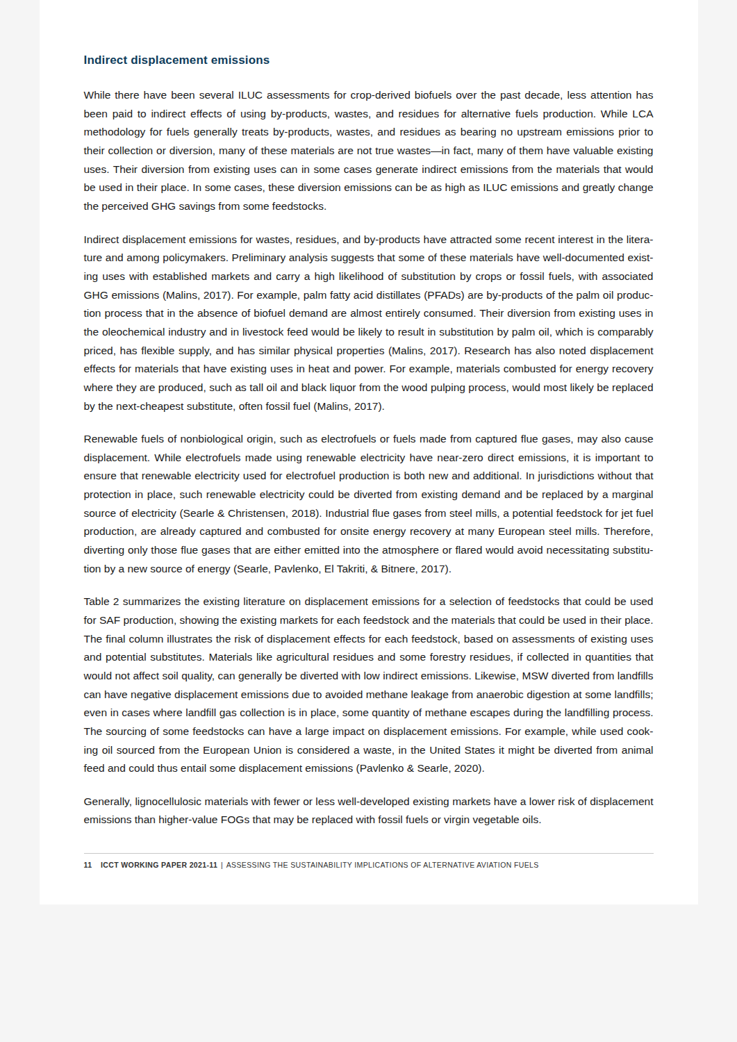Indirect displacement emissions
While there have been several ILUC assessments for crop-derived biofuels over the past decade, less attention has been paid to indirect effects of using by-products, wastes, and residues for alternative fuels production. While LCA methodology for fuels generally treats by-products, wastes, and residues as bearing no upstream emissions prior to their collection or diversion, many of these materials are not true wastes—in fact, many of them have valuable existing uses. Their diversion from existing uses can in some cases generate indirect emissions from the materials that would be used in their place. In some cases, these diversion emissions can be as high as ILUC emissions and greatly change the perceived GHG savings from some feedstocks.
Indirect displacement emissions for wastes, residues, and by-products have attracted some recent interest in the literature and among policymakers. Preliminary analysis suggests that some of these materials have well-documented existing uses with established markets and carry a high likelihood of substitution by crops or fossil fuels, with associated GHG emissions (Malins, 2017). For example, palm fatty acid distillates (PFADs) are by-products of the palm oil production process that in the absence of biofuel demand are almost entirely consumed. Their diversion from existing uses in the oleochemical industry and in livestock feed would be likely to result in substitution by palm oil, which is comparably priced, has flexible supply, and has similar physical properties (Malins, 2017). Research has also noted displacement effects for materials that have existing uses in heat and power. For example, materials combusted for energy recovery where they are produced, such as tall oil and black liquor from the wood pulping process, would most likely be replaced by the next-cheapest substitute, often fossil fuel (Malins, 2017).
Renewable fuels of nonbiological origin, such as electrofuels or fuels made from captured flue gases, may also cause displacement. While electrofuels made using renewable electricity have near-zero direct emissions, it is important to ensure that renewable electricity used for electrofuel production is both new and additional. In jurisdictions without that protection in place, such renewable electricity could be diverted from existing demand and be replaced by a marginal source of electricity (Searle & Christensen, 2018). Industrial flue gases from steel mills, a potential feedstock for jet fuel production, are already captured and combusted for onsite energy recovery at many European steel mills. Therefore, diverting only those flue gases that are either emitted into the atmosphere or flared would avoid necessitating substitution by a new source of energy (Searle, Pavlenko, El Takriti, & Bitnere, 2017).
Table 2 summarizes the existing literature on displacement emissions for a selection of feedstocks that could be used for SAF production, showing the existing markets for each feedstock and the materials that could be used in their place. The final column illustrates the risk of displacement effects for each feedstock, based on assessments of existing uses and potential substitutes. Materials like agricultural residues and some forestry residues, if collected in quantities that would not affect soil quality, can generally be diverted with low indirect emissions. Likewise, MSW diverted from landfills can have negative displacement emissions due to avoided methane leakage from anaerobic digestion at some landfills; even in cases where landfill gas collection is in place, some quantity of methane escapes during the landfilling process. The sourcing of some feedstocks can have a large impact on displacement emissions. For example, while used cooking oil sourced from the European Union is considered a waste, in the United States it might be diverted from animal feed and could thus entail some displacement emissions (Pavlenko & Searle, 2020).
Generally, lignocellulosic materials with fewer or less well-developed existing markets have a lower risk of displacement emissions than higher-value FOGs that may be replaced with fossil fuels or virgin vegetable oils.
11 ICCT WORKING PAPER 2021-11|ASSESSING THE SUSTAINABILITY IMPLICATIONS OF ALTERNATIVE AVIATION FUELS